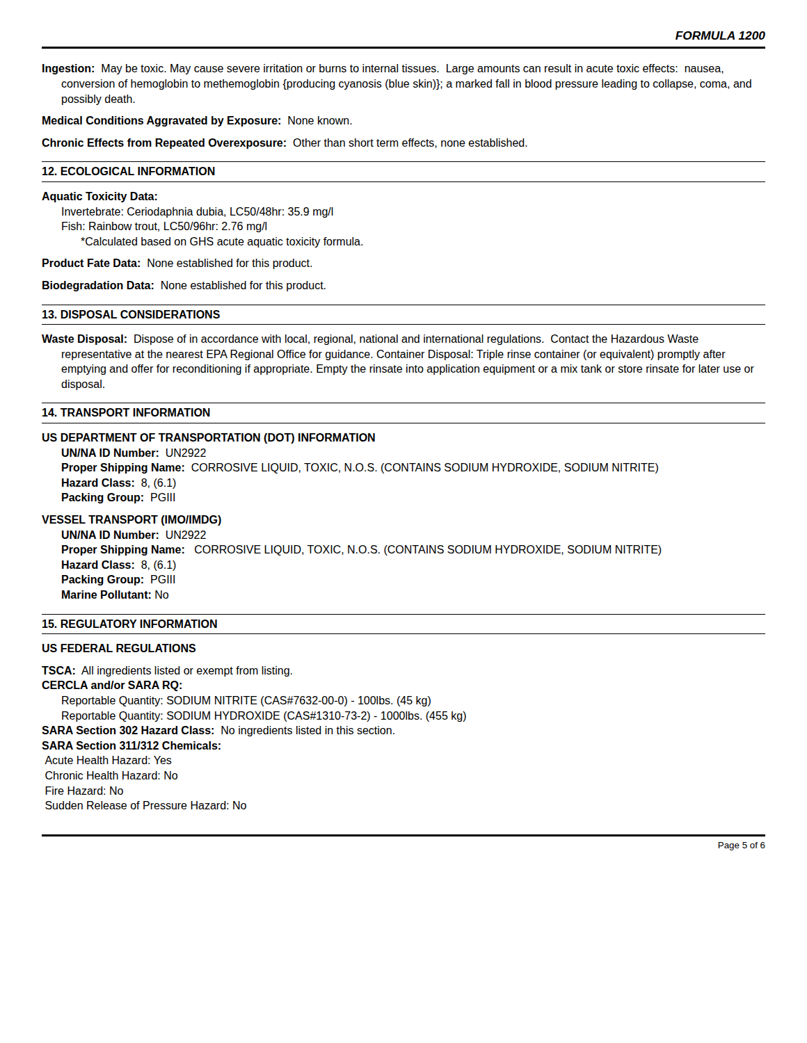FORMULA 1200
Ingestion: May be toxic. May cause severe irritation or burns to internal tissues. Large amounts can result in acute toxic effects: nausea, conversion of hemoglobin to methemoglobin {producing cyanosis (blue skin)}; a marked fall in blood pressure leading to collapse, coma, and possibly death.
Medical Conditions Aggravated by Exposure: None known.
Chronic Effects from Repeated Overexposure: Other than short term effects, none established.
12. ECOLOGICAL INFORMATION
Aquatic Toxicity Data:
Invertebrate: Ceriodaphnia dubia, LC50/48hr: 35.9 mg/l
Fish: Rainbow trout, LC50/96hr: 2.76 mg/l
*Calculated based on GHS acute aquatic toxicity formula.
Product Fate Data: None established for this product.
Biodegradation Data: None established for this product.
13. DISPOSAL CONSIDERATIONS
Waste Disposal: Dispose of in accordance with local, regional, national and international regulations. Contact the Hazardous Waste representative at the nearest EPA Regional Office for guidance. Container Disposal: Triple rinse container (or equivalent) promptly after emptying and offer for reconditioning if appropriate. Empty the rinsate into application equipment or a mix tank or store rinsate for later use or disposal.
14. TRANSPORT INFORMATION
US DEPARTMENT OF TRANSPORTATION (DOT) INFORMATION
UN/NA ID Number: UN2922
Proper Shipping Name: CORROSIVE LIQUID, TOXIC, N.O.S. (CONTAINS SODIUM HYDROXIDE, SODIUM NITRITE)
Hazard Class: 8, (6.1)
Packing Group: PGIII
VESSEL TRANSPORT (IMO/IMDG)
UN/NA ID Number: UN2922
Proper Shipping Name: CORROSIVE LIQUID, TOXIC, N.O.S. (CONTAINS SODIUM HYDROXIDE, SODIUM NITRITE)
Hazard Class: 8, (6.1)
Packing Group: PGIII
Marine Pollutant: No
15. REGULATORY INFORMATION
US FEDERAL REGULATIONS
TSCA: All ingredients listed or exempt from listing.
CERCLA and/or SARA RQ:
Reportable Quantity: SODIUM NITRITE (CAS#7632-00-0) - 100lbs. (45 kg)
Reportable Quantity: SODIUM HYDROXIDE (CAS#1310-73-2) - 1000lbs. (455 kg)
SARA Section 302 Hazard Class: No ingredients listed in this section.
SARA Section 311/312 Chemicals:
Acute Health Hazard: Yes
Chronic Health Hazard: No
Fire Hazard: No
Sudden Release of Pressure Hazard: No
Page 5 of 6